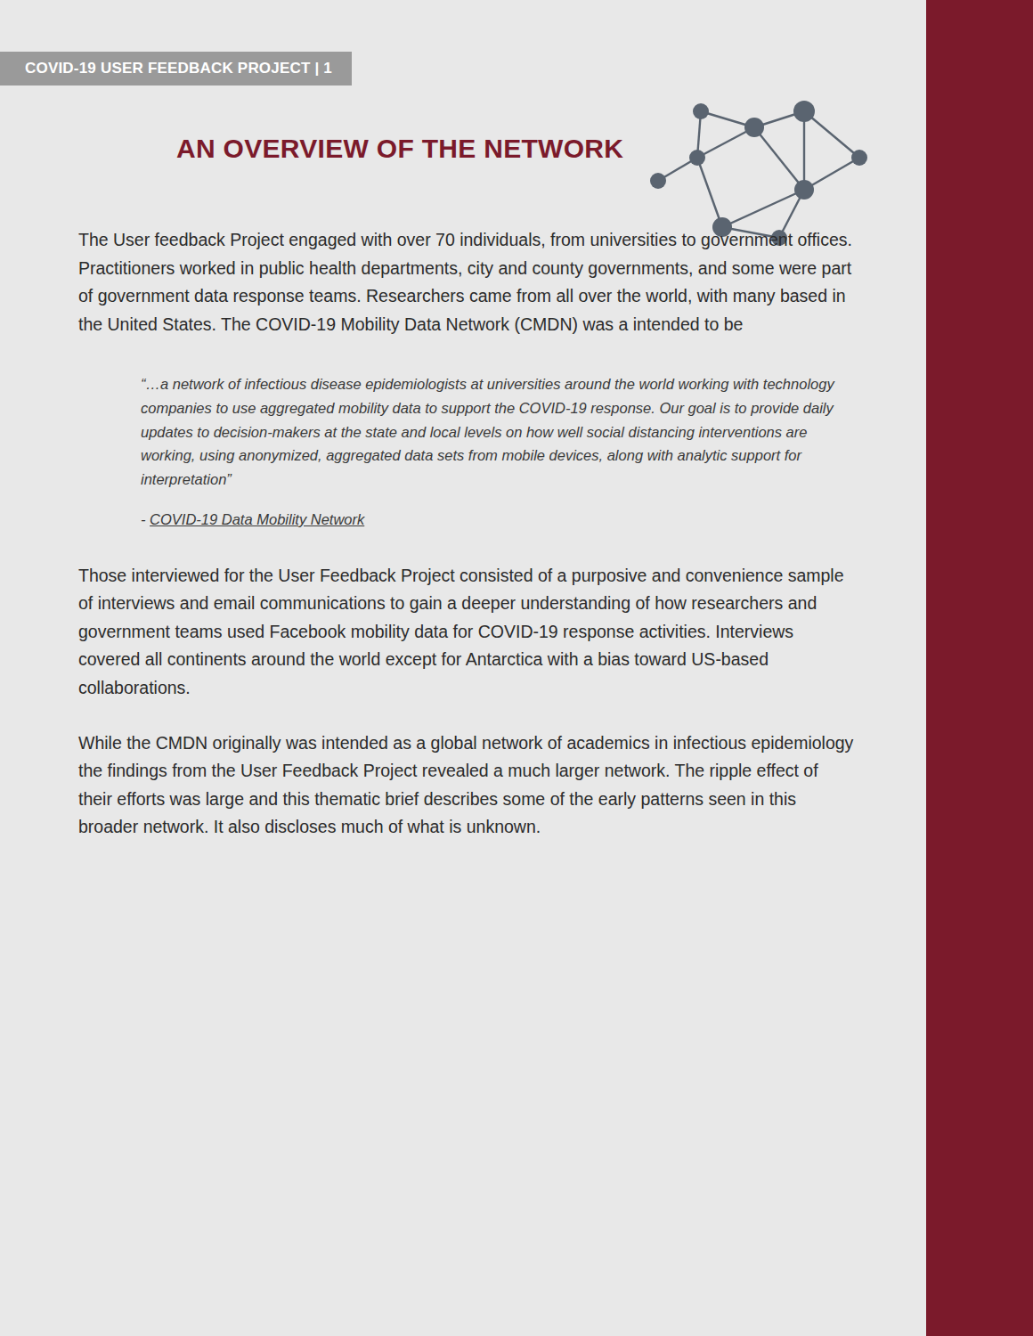COVID-19 USER FEEDBACK PROJECT | 1
AN OVERVIEW OF THE NETWORK
The User feedback Project engaged with over 70 individuals, from universities to government offices. Practitioners worked in public health departments, city and county governments, and some were part of government data response teams. Researchers came from all over the world, with many based in the United States. The COVID-19 Mobility Data Network (CMDN) was a intended to be
“…a network of infectious disease epidemiologists at universities around the world working with technology companies to use aggregated mobility data to support the COVID-19 response. Our goal is to provide daily updates to decision-makers at the state and local levels on how well social distancing interventions are working, using anonymized, aggregated data sets from mobile devices, along with analytic support for interpretation”
- COVID-19 Data Mobility Network
Those interviewed for the User Feedback Project consisted of a purposive and convenience sample of interviews and email communications to gain a deeper understanding of how researchers and government teams used Facebook mobility data for COVID-19 response activities. Interviews covered all continents around the world except for Antarctica with a bias toward US-based collaborations.
While the CMDN originally was intended as a global network of academics in infectious epidemiology the findings from the User Feedback Project revealed a much larger network. The ripple effect of their efforts was large and this thematic brief describes some of the early patterns seen in this broader network. It also discloses much of what is unknown.